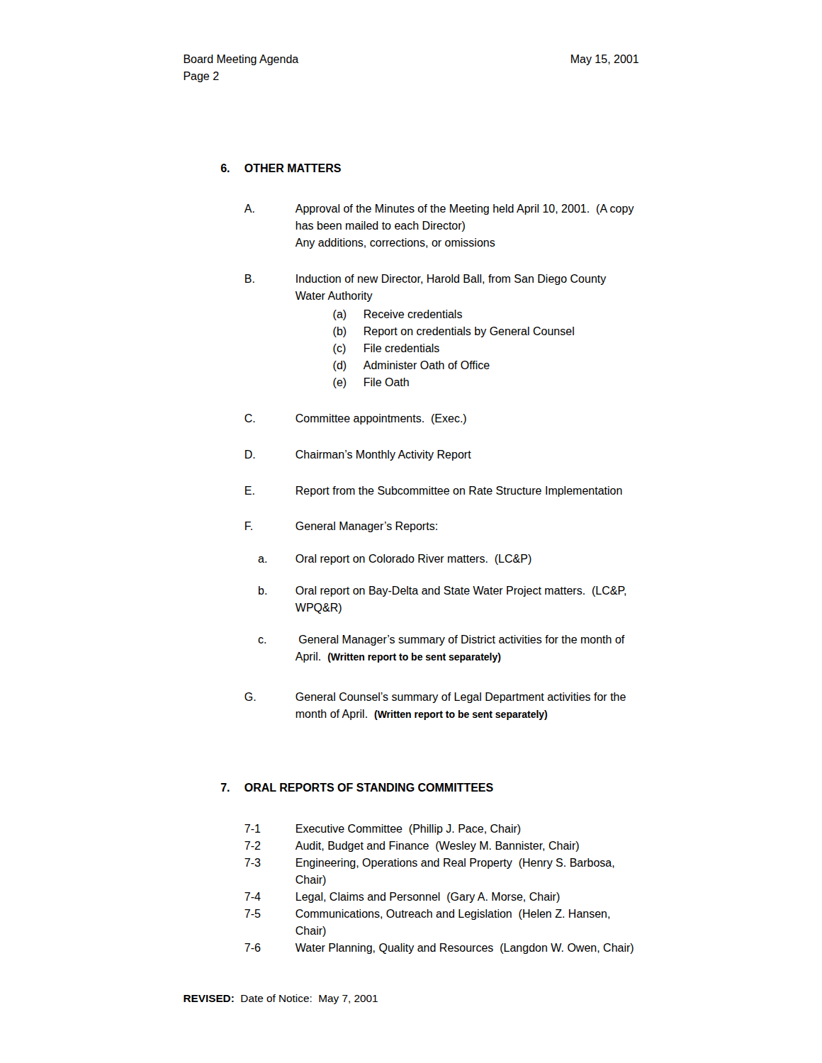Board Meeting Agenda
Page 2
May 15, 2001
6. OTHER MATTERS
A.
Approval of the Minutes of the Meeting held April 10, 2001. (A copy has been mailed to each Director)
Any additions, corrections, or omissions
B.
Induction of new Director, Harold Ball, from San Diego County Water Authority
(a) Receive credentials
(b) Report on credentials by General Counsel
(c) File credentials
(d) Administer Oath of Office
(e) File Oath
C.
Committee appointments. (Exec.)
D.
Chairman’s Monthly Activity Report
E.
Report from the Subcommittee on Rate Structure Implementation
F.
General Manager’s Reports:
a.
Oral report on Colorado River matters. (LC&P)
b.
Oral report on Bay-Delta and State Water Project matters. (LC&P, WPQ&R)
c.
General Manager’s summary of District activities for the month of April. (Written report to be sent separately)
G.
General Counsel’s summary of Legal Department activities for the month of April. (Written report to be sent separately)
7. ORAL REPORTS OF STANDING COMMITTEES
7-1 Executive Committee (Phillip J. Pace, Chair)
7-2 Audit, Budget and Finance (Wesley M. Bannister, Chair)
7-3 Engineering, Operations and Real Property (Henry S. Barbosa, Chair)
7-4 Legal, Claims and Personnel (Gary A. Morse, Chair)
7-5 Communications, Outreach and Legislation (Helen Z. Hansen, Chair)
7-6 Water Planning, Quality and Resources (Langdon W. Owen, Chair)
REVISED: Date of Notice: May 7, 2001